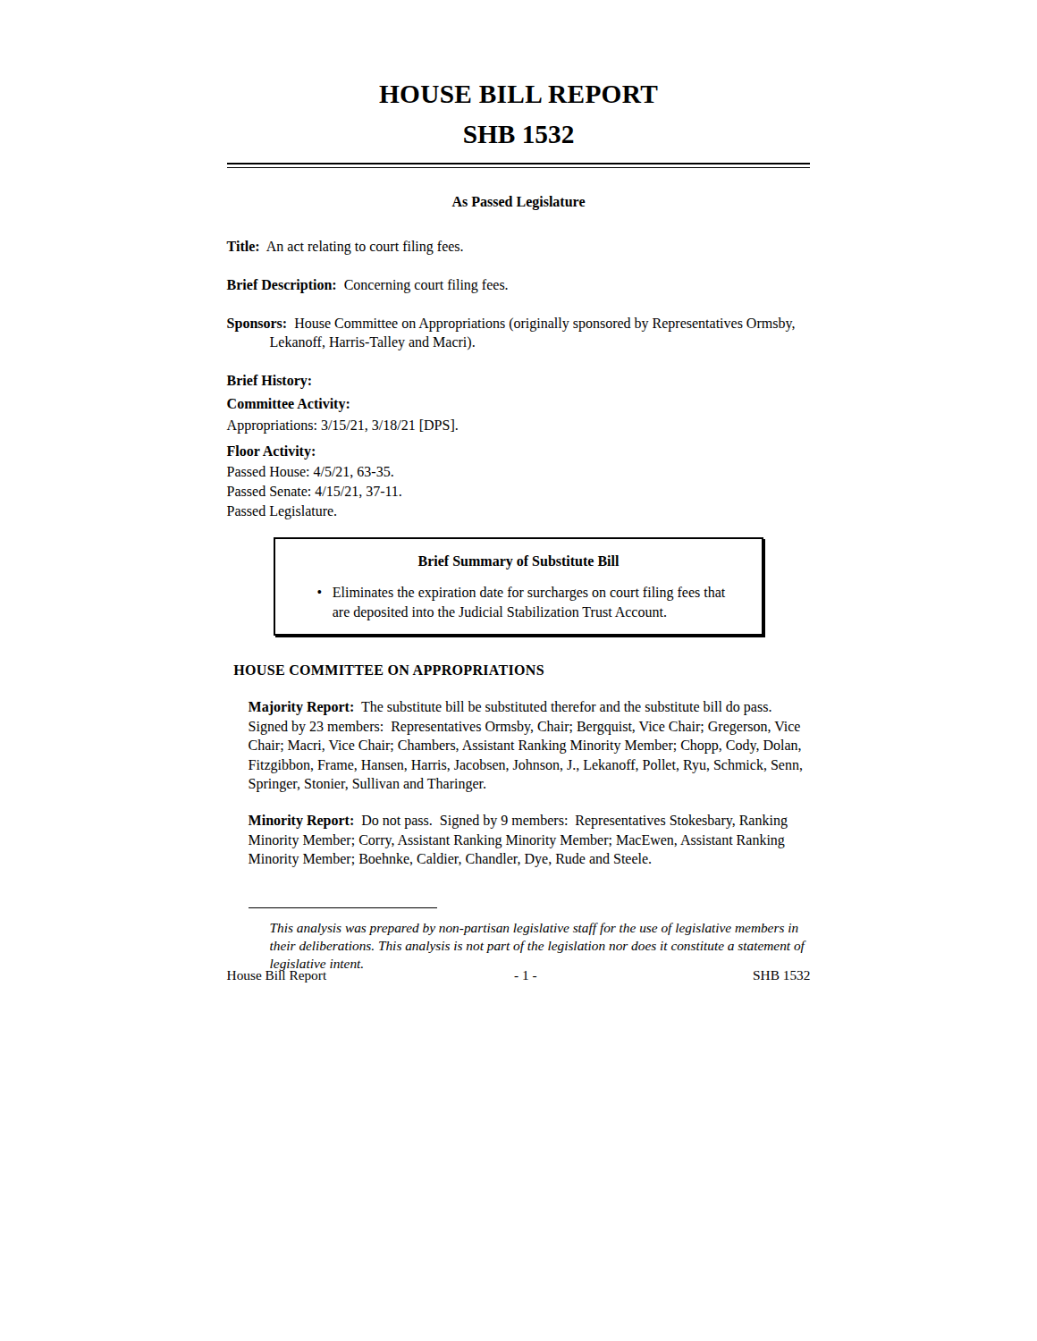HOUSE BILL REPORT
SHB 1532
As Passed Legislature
Title: An act relating to court filing fees.
Brief Description: Concerning court filing fees.
Sponsors: House Committee on Appropriations (originally sponsored by Representatives Ormsby, Lekanoff, Harris-Talley and Macri).
Brief History:
Committee Activity:
Appropriations: 3/15/21, 3/18/21 [DPS].
Floor Activity:
Passed House: 4/5/21, 63-35.
Passed Senate: 4/15/21, 37-11.
Passed Legislature.
Brief Summary of Substitute Bill
Eliminates the expiration date for surcharges on court filing fees that are deposited into the Judicial Stabilization Trust Account.
HOUSE COMMITTEE ON APPROPRIATIONS
Majority Report: The substitute bill be substituted therefor and the substitute bill do pass. Signed by 23 members: Representatives Ormsby, Chair; Bergquist, Vice Chair; Gregerson, Vice Chair; Macri, Vice Chair; Chambers, Assistant Ranking Minority Member; Chopp, Cody, Dolan, Fitzgibbon, Frame, Hansen, Harris, Jacobsen, Johnson, J., Lekanoff, Pollet, Ryu, Schmick, Senn, Springer, Stonier, Sullivan and Tharinger.
Minority Report: Do not pass. Signed by 9 members: Representatives Stokesbary, Ranking Minority Member; Corry, Assistant Ranking Minority Member; MacEwen, Assistant Ranking Minority Member; Boehnke, Caldier, Chandler, Dye, Rude and Steele.
This analysis was prepared by non-partisan legislative staff for the use of legislative members in their deliberations. This analysis is not part of the legislation nor does it constitute a statement of legislative intent.
House Bill Report
- 1 -
SHB 1532